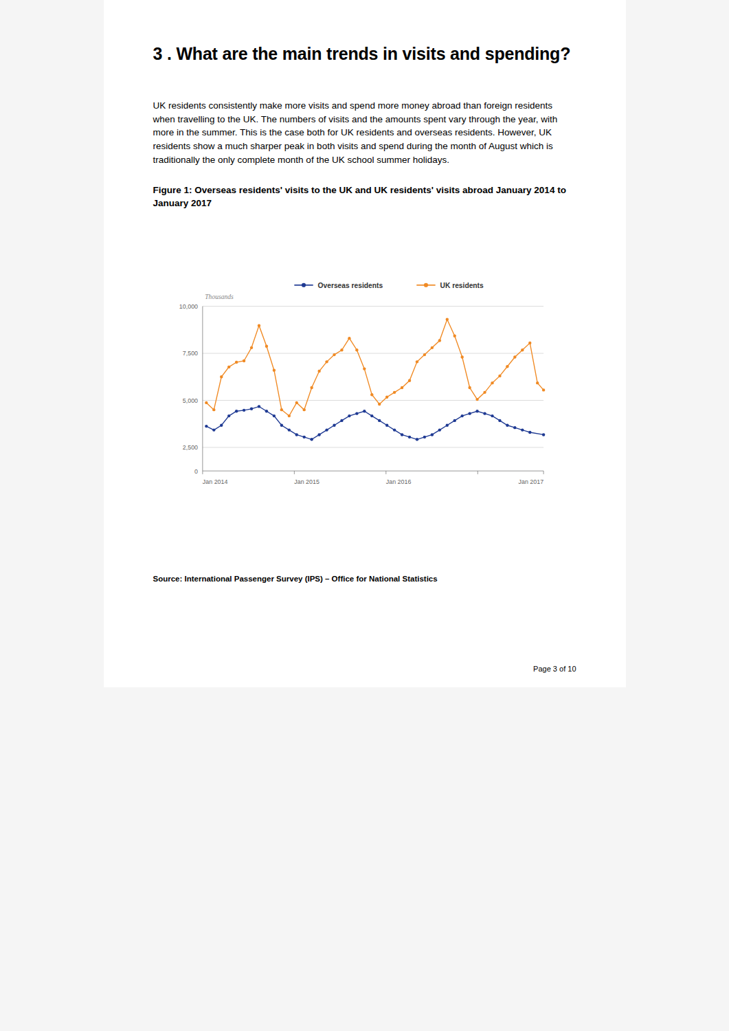3 . What are the main trends in visits and spending?
UK residents consistently make more visits and spend more money abroad than foreign residents when travelling to the UK. The numbers of visits and the amounts spent vary through the year, with more in the summer. This is the case both for UK residents and overseas residents. However, UK residents show a much sharper peak in both visits and spend during the month of August which is traditionally the only complete month of the UK school summer holidays.
Figure 1: Overseas residents' visits to the UK and UK residents' visits abroad January 2014 to January 2017
Overseas residents UK residents 10,000 7,500 5,000 2,500 0 Thousands Jan 2014 Jan 2015 Jan 2016 Jan 2017
Source: International Passenger Survey (IPS) – Office for National Statistics
Page 3 of 10